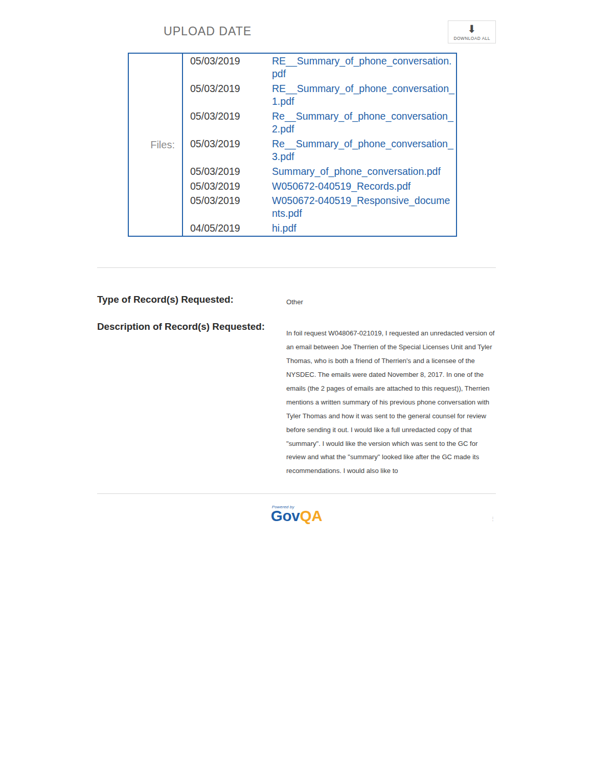UPLOAD DATE
⬇ DOWNLOAD ALL
Files:
| 05/03/2019 | RE__Summary_of_phone_conversation.pdf |
| 05/03/2019 | RE__Summary_of_phone_conversation_1.pdf |
| 05/03/2019 | Re__Summary_of_phone_conversation_2.pdf |
| 05/03/2019 | Re__Summary_of_phone_conversation_3.pdf |
| 05/03/2019 | Summary_of_phone_conversation.pdf |
| 05/03/2019 | W050672-040519_Records.pdf |
| 05/03/2019 | W050672-040519_Responsive_documents.pdf |
| 04/05/2019 | hi.pdf |
Type of Record(s) Requested:
Description of Record(s) Requested:
Other
In foil request W048067-021019, I requested an unredacted version of an email between Joe Therrien of the Special Licenses Unit and Tyler Thomas, who is both a friend of Therrien's and a licensee of the NYSDEC. The emails were dated November 8, 2017. In one of the emails (the 2 pages of emails are attached to this request)), Therrien mentions a written summary of his previous phone conversation with Tyler Thomas and how it was sent to the general counsel for review before sending it out. I would like a full unredacted copy of that "summary". I would like the version which was sent to the GC for review and what the "summary" looked like after the GC made its recommendations. I would also like to
Powered by Gov QA
⋮